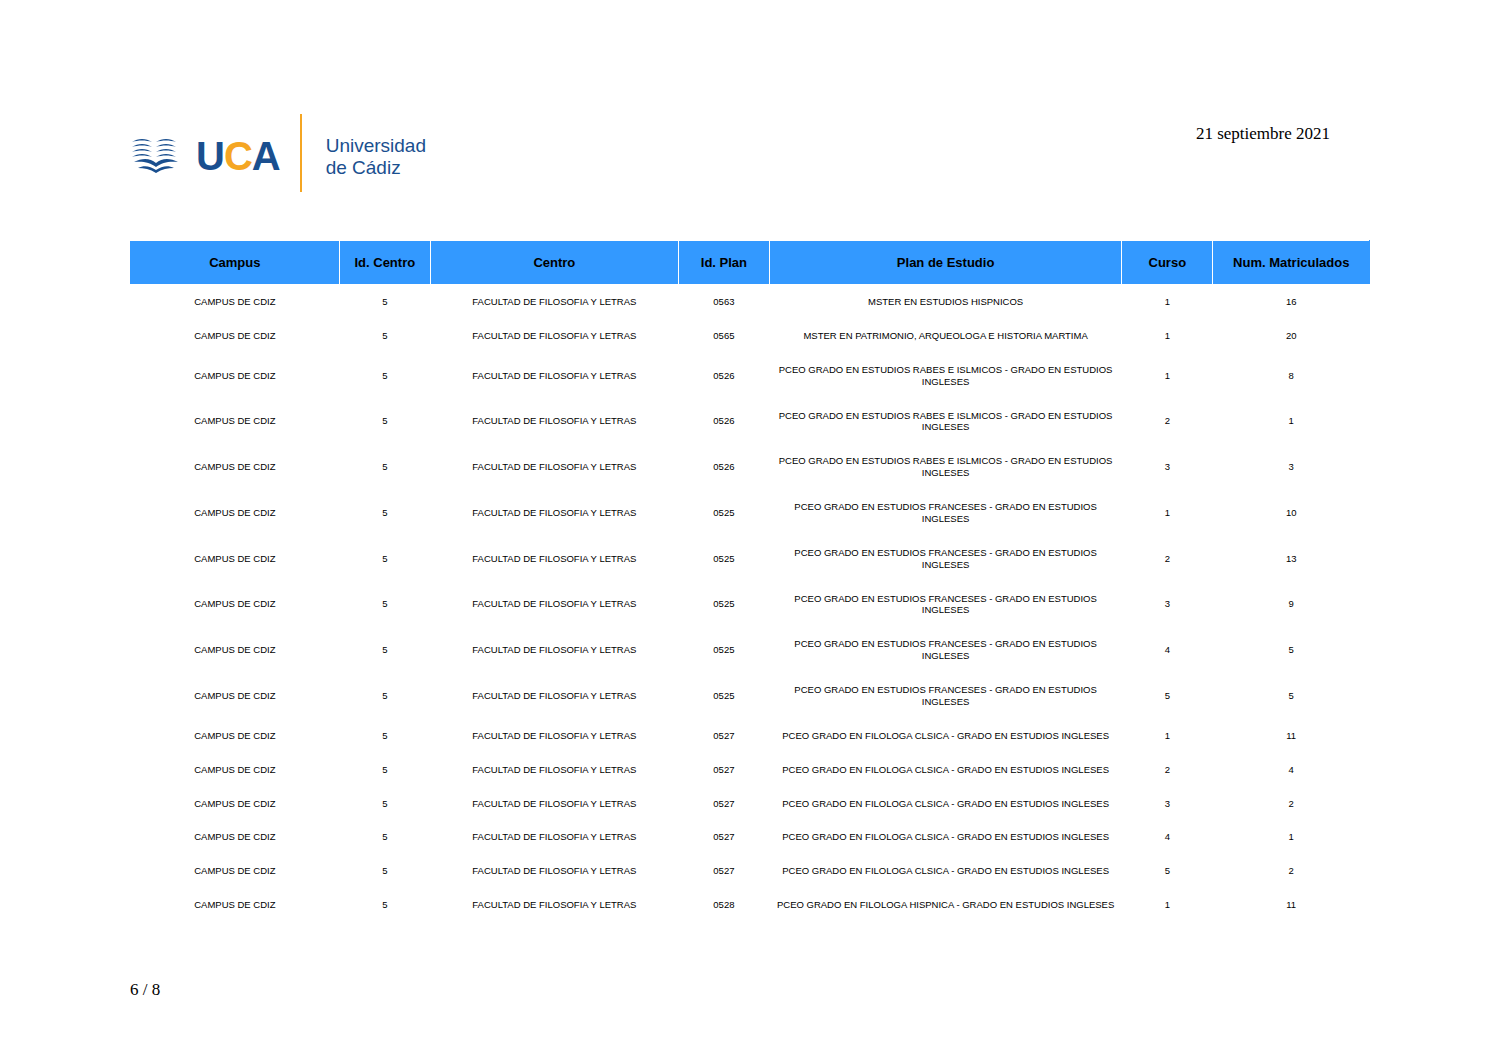UCA
Universidad
de Cádiz
21 septiembre 2021
| Campus | Id. Centro | Centro | Id. Plan | Plan de Estudio | Curso | Num. Matriculados |
| --- | --- | --- | --- | --- | --- | --- |
| CAMPUS DE CDIZ | 5 | FACULTAD DE FILOSOFIA Y LETRAS | 0563 | MSTER EN ESTUDIOS HISPNICOS | 1 | 16 |
| CAMPUS DE CDIZ | 5 | FACULTAD DE FILOSOFIA Y LETRAS | 0565 | MSTER EN PATRIMONIO, ARQUEOLOGA E HISTORIA MARTIMA | 1 | 20 |
| CAMPUS DE CDIZ | 5 | FACULTAD DE FILOSOFIA Y LETRAS | 0526 | PCEO GRADO EN ESTUDIOS RABES E ISLMICOS - GRADO EN ESTUDIOS INGLESES | 1 | 8 |
| CAMPUS DE CDIZ | 5 | FACULTAD DE FILOSOFIA Y LETRAS | 0526 | PCEO GRADO EN ESTUDIOS RABES E ISLMICOS - GRADO EN ESTUDIOS INGLESES | 2 | 1 |
| CAMPUS DE CDIZ | 5 | FACULTAD DE FILOSOFIA Y LETRAS | 0526 | PCEO GRADO EN ESTUDIOS RABES E ISLMICOS - GRADO EN ESTUDIOS INGLESES | 3 | 3 |
| CAMPUS DE CDIZ | 5 | FACULTAD DE FILOSOFIA Y LETRAS | 0525 | PCEO GRADO EN ESTUDIOS FRANCESES - GRADO EN ESTUDIOS INGLESES | 1 | 10 |
| CAMPUS DE CDIZ | 5 | FACULTAD DE FILOSOFIA Y LETRAS | 0525 | PCEO GRADO EN ESTUDIOS FRANCESES - GRADO EN ESTUDIOS INGLESES | 2 | 13 |
| CAMPUS DE CDIZ | 5 | FACULTAD DE FILOSOFIA Y LETRAS | 0525 | PCEO GRADO EN ESTUDIOS FRANCESES - GRADO EN ESTUDIOS INGLESES | 3 | 9 |
| CAMPUS DE CDIZ | 5 | FACULTAD DE FILOSOFIA Y LETRAS | 0525 | PCEO GRADO EN ESTUDIOS FRANCESES - GRADO EN ESTUDIOS INGLESES | 4 | 5 |
| CAMPUS DE CDIZ | 5 | FACULTAD DE FILOSOFIA Y LETRAS | 0525 | PCEO GRADO EN ESTUDIOS FRANCESES - GRADO EN ESTUDIOS INGLESES | 5 | 5 |
| CAMPUS DE CDIZ | 5 | FACULTAD DE FILOSOFIA Y LETRAS | 0527 | PCEO GRADO EN FILOLOGA CLSICA - GRADO EN ESTUDIOS INGLESES | 1 | 11 |
| CAMPUS DE CDIZ | 5 | FACULTAD DE FILOSOFIA Y LETRAS | 0527 | PCEO GRADO EN FILOLOGA CLSICA - GRADO EN ESTUDIOS INGLESES | 2 | 4 |
| CAMPUS DE CDIZ | 5 | FACULTAD DE FILOSOFIA Y LETRAS | 0527 | PCEO GRADO EN FILOLOGA CLSICA - GRADO EN ESTUDIOS INGLESES | 3 | 2 |
| CAMPUS DE CDIZ | 5 | FACULTAD DE FILOSOFIA Y LETRAS | 0527 | PCEO GRADO EN FILOLOGA CLSICA - GRADO EN ESTUDIOS INGLESES | 4 | 1 |
| CAMPUS DE CDIZ | 5 | FACULTAD DE FILOSOFIA Y LETRAS | 0527 | PCEO GRADO EN FILOLOGA CLSICA - GRADO EN ESTUDIOS INGLESES | 5 | 2 |
| CAMPUS DE CDIZ | 5 | FACULTAD DE FILOSOFIA Y LETRAS | 0528 | PCEO GRADO EN FILOLOGA HISPNICA - GRADO EN ESTUDIOS INGLESES | 1 | 11 |
6 / 8